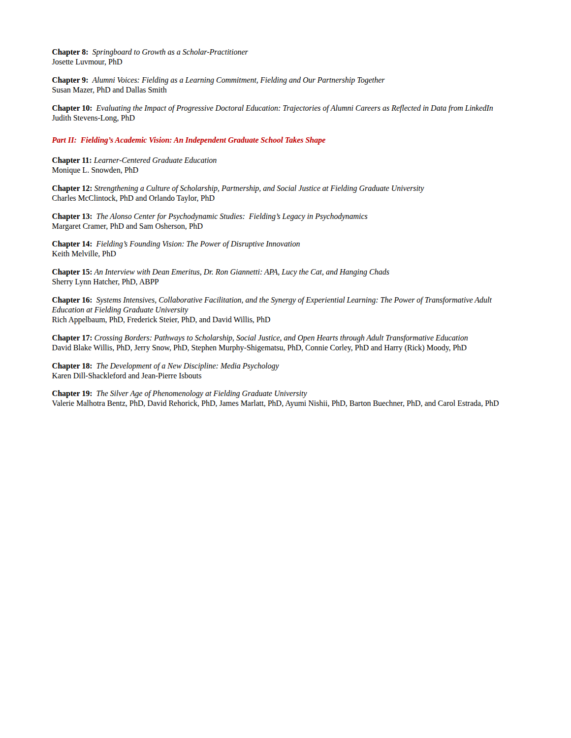Chapter 8: Springboard to Growth as a Scholar-Practitioner Josette Luvmour, PhD
Chapter 9: Alumni Voices: Fielding as a Learning Commitment, Fielding and Our Partnership Together Susan Mazer, PhD and Dallas Smith
Chapter 10: Evaluating the Impact of Progressive Doctoral Education: Trajectories of Alumni Careers as Reflected in Data from LinkedIn Judith Stevens-Long, PhD
Part II: Fielding’s Academic Vision: An Independent Graduate School Takes Shape
Chapter 11: Learner-Centered Graduate Education Monique L. Snowden, PhD
Chapter 12: Strengthening a Culture of Scholarship, Partnership, and Social Justice at Fielding Graduate University Charles McClintock, PhD and Orlando Taylor, PhD
Chapter 13: The Alonso Center for Psychodynamic Studies: Fielding’s Legacy in Psychodynamics Margaret Cramer, PhD and Sam Osherson, PhD
Chapter 14: Fielding’s Founding Vision: The Power of Disruptive Innovation Keith Melville, PhD
Chapter 15: An Interview with Dean Emeritus, Dr. Ron Giannetti: APA, Lucy the Cat, and Hanging Chads Sherry Lynn Hatcher, PhD, ABPP
Chapter 16: Systems Intensives, Collaborative Facilitation, and the Synergy of Experiential Learning: The Power of Transformative Adult Education at Fielding Graduate University Rich Appelbaum, PhD, Frederick Steier, PhD, and David Willis, PhD
Chapter 17: Crossing Borders: Pathways to Scholarship, Social Justice, and Open Hearts through Adult Transformative Education David Blake Willis, PhD, Jerry Snow, PhD, Stephen Murphy-Shigematsu, PhD, Connie Corley, PhD and Harry (Rick) Moody, PhD
Chapter 18: The Development of a New Discipline: Media Psychology Karen Dill-Shackleford and Jean-Pierre Isbouts
Chapter 19: The Silver Age of Phenomenology at Fielding Graduate University Valerie Malhotra Bentz, PhD, David Rehorick, PhD, James Marlatt, PhD, Ayumi Nishii, PhD, Barton Buechner, PhD, and Carol Estrada, PhD